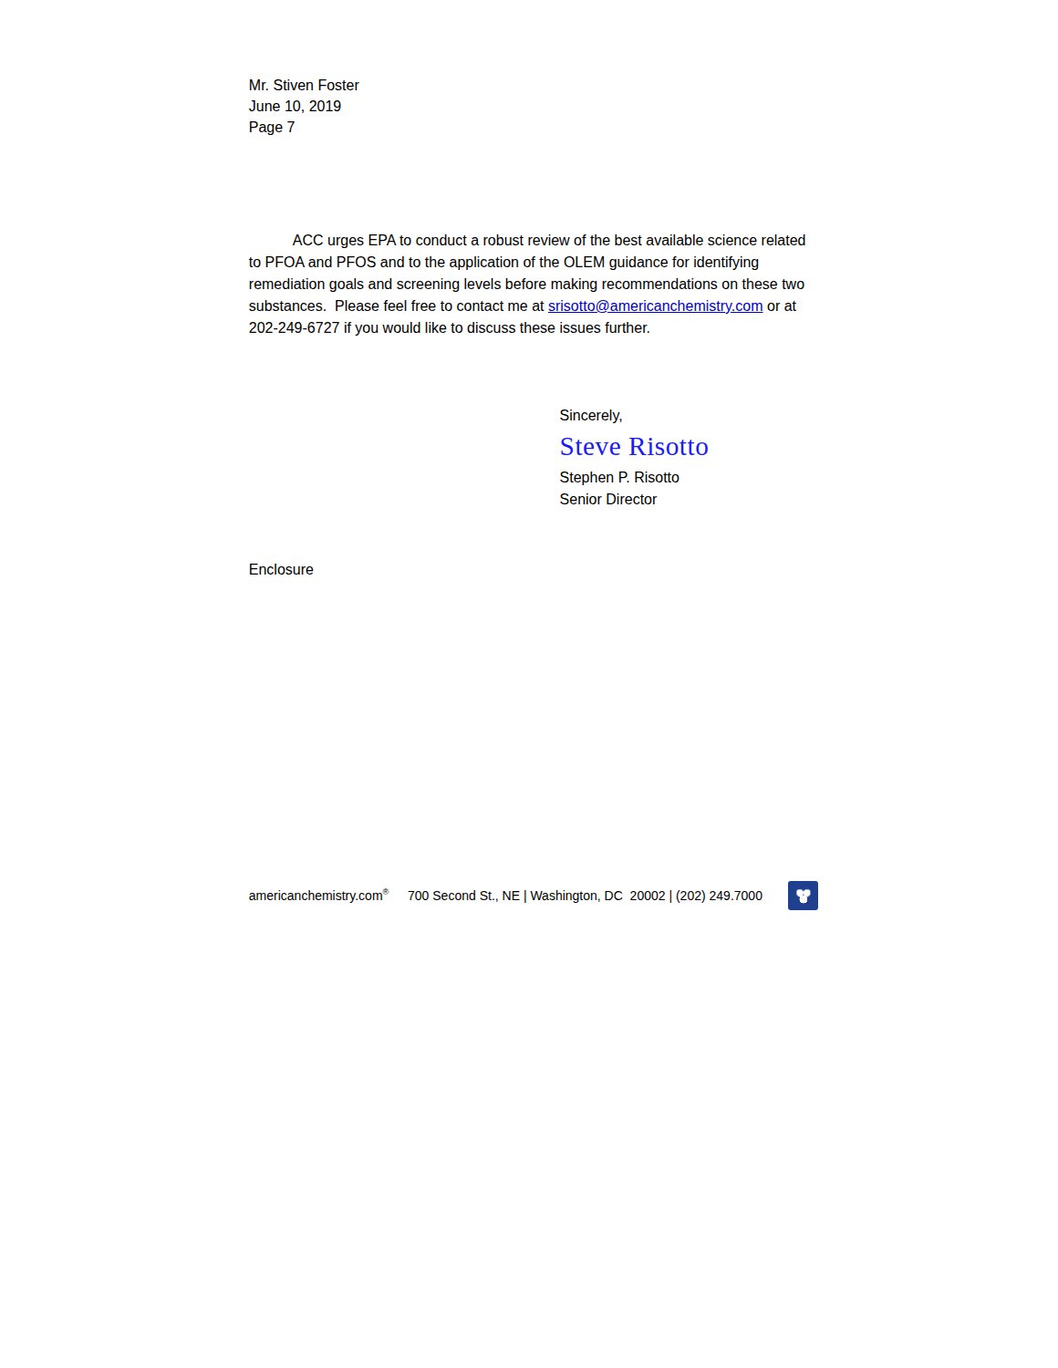Mr. Stiven Foster
June 10, 2019
Page 7
ACC urges EPA to conduct a robust review of the best available science related to PFOA and PFOS and to the application of the OLEM guidance for identifying remediation goals and screening levels before making recommendations on these two substances. Please feel free to contact me at srisotto@americanchemistry.com or at 202-249-6727 if you would like to discuss these issues further.
Sincerely,
Steve Risotto
Stephen P. Risotto
Senior Director
Enclosure
americanchemistry.com®
700 Second St., NE | Washington, DC 20002 | (202) 249.7000